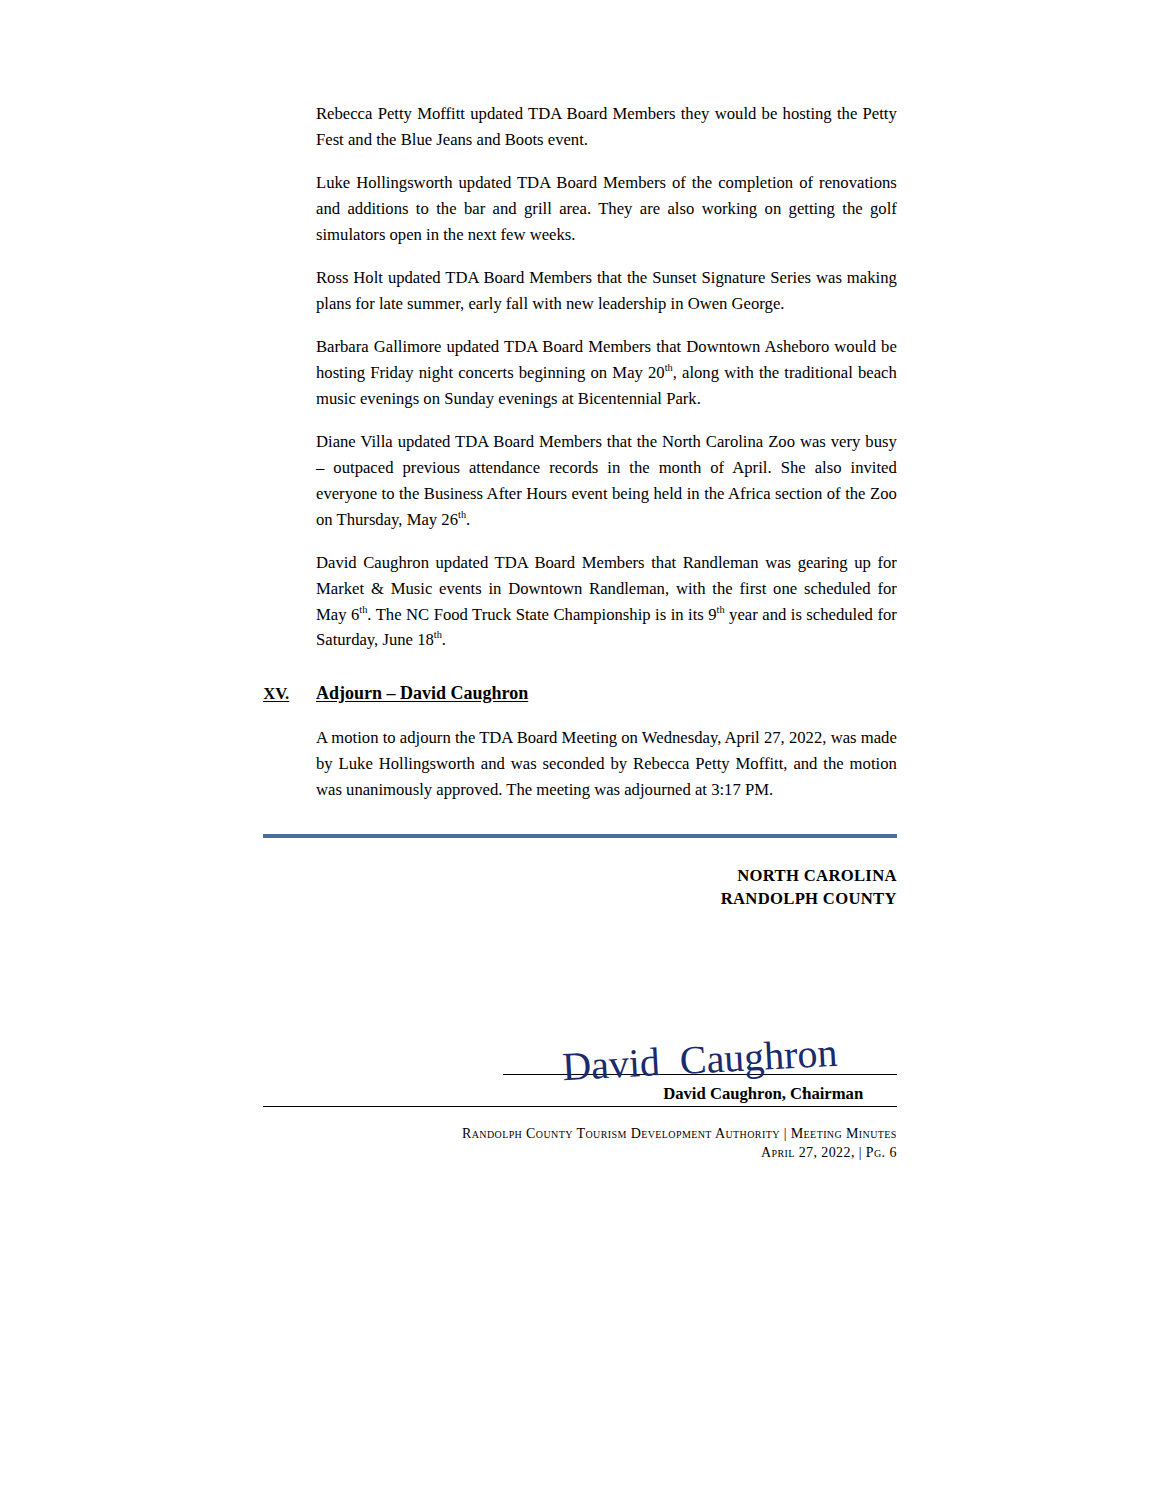Rebecca Petty Moffitt updated TDA Board Members they would be hosting the Petty Fest and the Blue Jeans and Boots event.
Luke Hollingsworth updated TDA Board Members of the completion of renovations and additions to the bar and grill area. They are also working on getting the golf simulators open in the next few weeks.
Ross Holt updated TDA Board Members that the Sunset Signature Series was making plans for late summer, early fall with new leadership in Owen George.
Barbara Gallimore updated TDA Board Members that Downtown Asheboro would be hosting Friday night concerts beginning on May 20th, along with the traditional beach music evenings on Sunday evenings at Bicentennial Park.
Diane Villa updated TDA Board Members that the North Carolina Zoo was very busy – outpaced previous attendance records in the month of April. She also invited everyone to the Business After Hours event being held in the Africa section of the Zoo on Thursday, May 26th.
David Caughron updated TDA Board Members that Randleman was gearing up for Market & Music events in Downtown Randleman, with the first one scheduled for May 6th. The NC Food Truck State Championship is in its 9th year and is scheduled for Saturday, June 18th.
XV. Adjourn – David Caughron
A motion to adjourn the TDA Board Meeting on Wednesday, April 27, 2022, was made by Luke Hollingsworth and was seconded by Rebecca Petty Moffitt, and the motion was unanimously approved. The meeting was adjourned at 3:17 PM.
NORTH CAROLINA
RANDOLPH COUNTY
David Caughron
.
David Caughron, Chairman
Randolph County Tourism Development Authority | Meeting Minutes
April 27, 2022, | Pg. 6